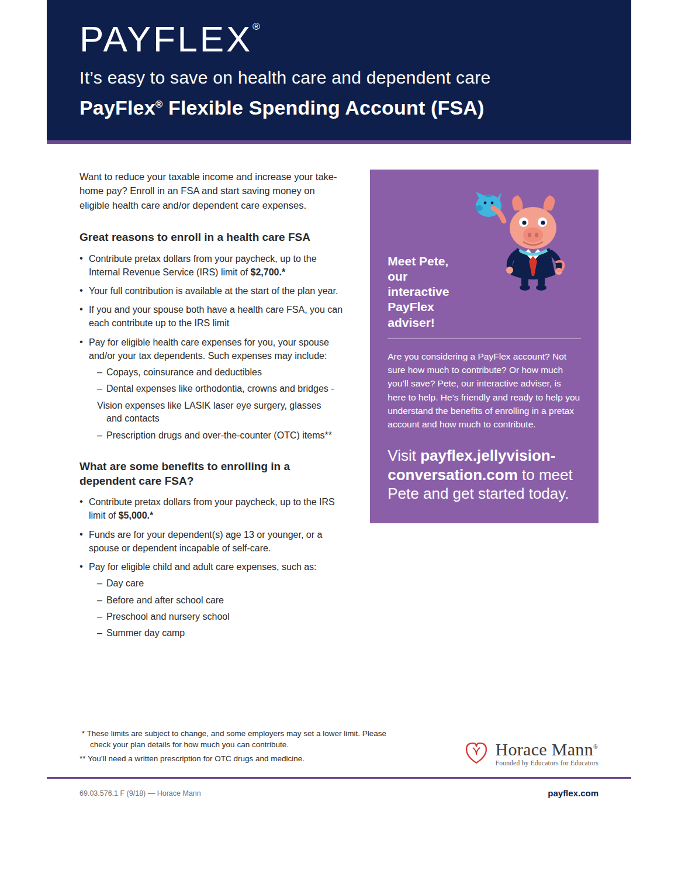PAYFLEX®
It’s easy to save on health care and dependent care
PayFlex® Flexible Spending Account (FSA)
Want to reduce your taxable income and increase your take-home pay? Enroll in an FSA and start saving money on eligible health care and/or dependent care expenses.
Great reasons to enroll in a health care FSA
Contribute pretax dollars from your paycheck, up to the Internal Revenue Service (IRS) limit of $2,700.*
Your full contribution is available at the start of the plan year.
If you and your spouse both have a health care FSA, you can each contribute up to the IRS limit
Pay for eligible health care expenses for you, your spouse and/or your tax dependents. Such expenses may include:
Copays, coinsurance and deductibles
Dental expenses like orthodontia, crowns and bridges -
Vision expenses like LASIK laser eye surgery, glasses and contacts
Prescription drugs and over-the-counter (OTC) items**
What are some benefits to enrolling in a dependent care FSA?
Contribute pretax dollars from your paycheck, up to the IRS limit of $5,000.*
Funds are for your dependent(s) age 13 or younger, or a spouse or dependent incapable of self-care.
Pay for eligible child and adult care expenses, such as:
Day care
Before and after school care
Preschool and nursery school
Summer day camp
Meet Pete,
our interactive
PayFlex adviser!
Are you considering a PayFlex account? Not sure how much to contribute? Or how much you’ll save? Pete, our interactive adviser, is here to help. He’s friendly and ready to help you understand the benefits of enrolling in a pretax account and how much to contribute.
Visit payflex.jellyvision-conversation.com to meet Pete and get started today.
* These limits are subject to change, and some employers may set a lower limit. Please check your plan details for how much you can contribute.
** You’ll need a written prescription for OTC drugs and medicine.
Horace Mann®
Founded by Educators for Educators
69.03.576.1 F (9/18) — Horace Mann payflex.com